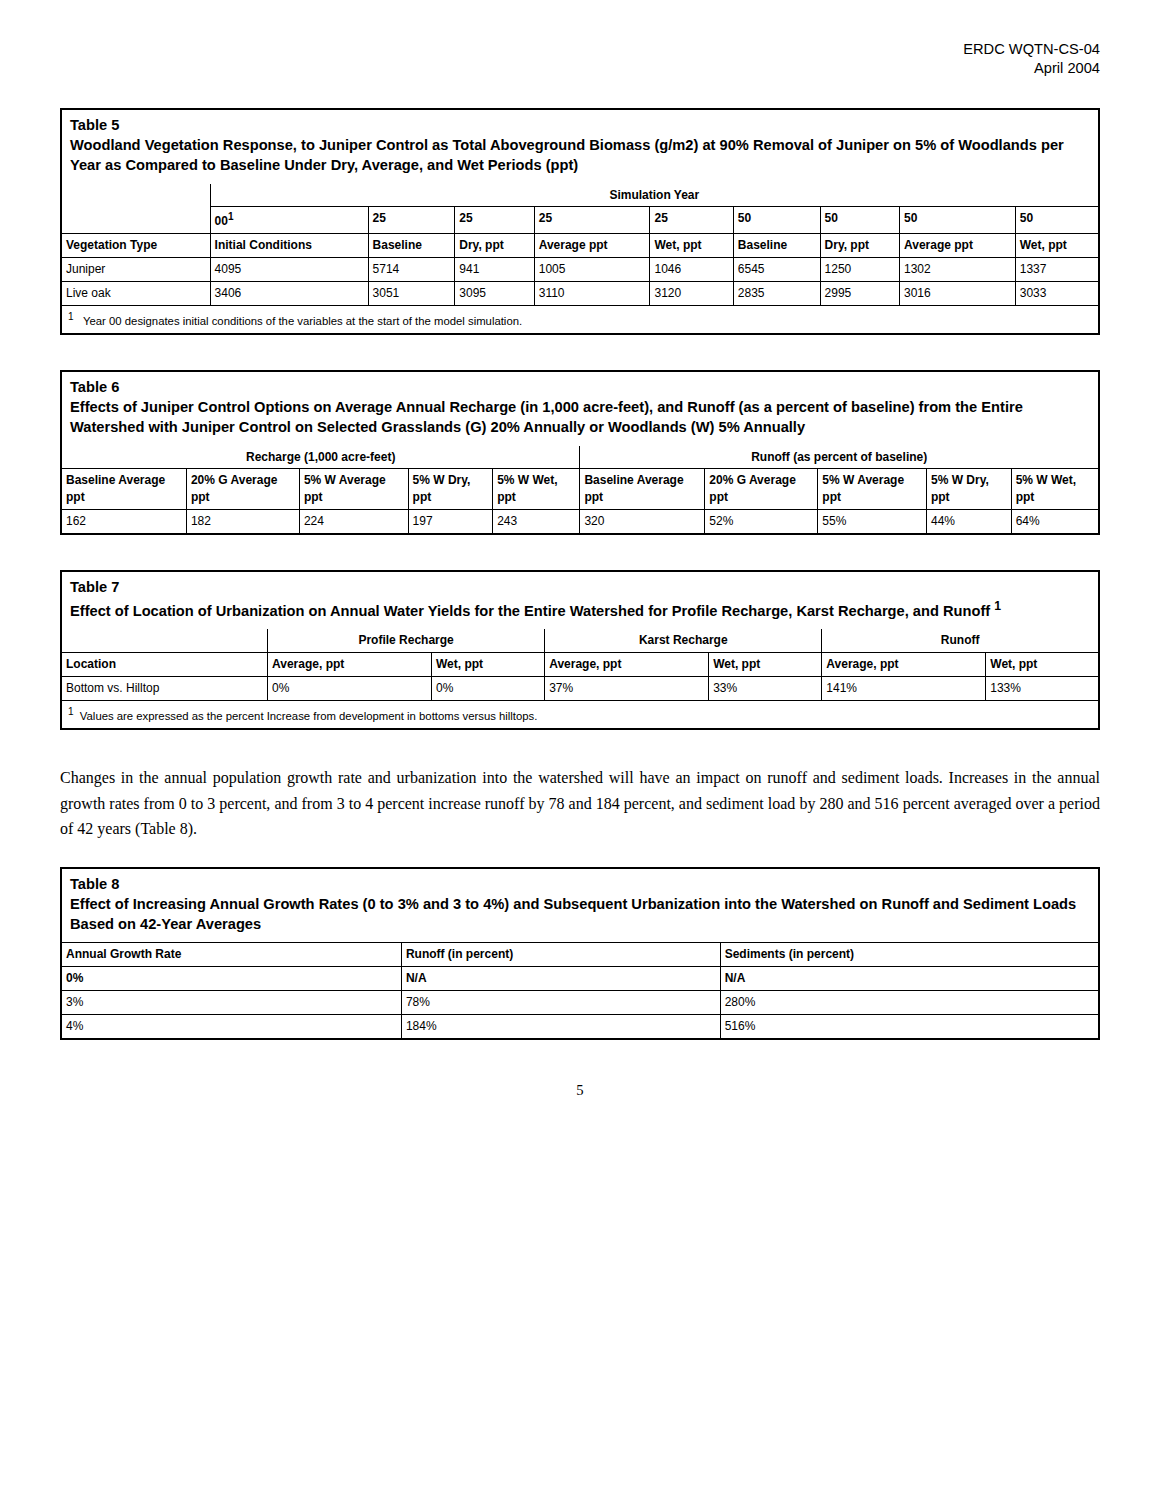ERDC WQTN-CS-04
April 2004
Table 5
Woodland Vegetation Response, to Juniper Control as Total Aboveground Biomass (g/m2) at 90% Removal of Juniper on 5% of Woodlands per Year as Compared to Baseline Under Dry, Average, and Wet Periods (ppt)
| | Simulation Year |
| | 00 1 | 25 | 25 | 25 | 25 | 50 | 50 | 50 | 50 |
| Vegetation Type | Initial Conditions | Baseline | Dry, ppt | Average ppt | Wet, ppt | Baseline | Dry, ppt | Average ppt | Wet, ppt |
| Juniper | 4095 | 5714 | 941 | 1005 | 1046 | 6545 | 1250 | 1302 | 1337 |
| Live oak | 3406 | 3051 | 3095 | 3110 | 3120 | 2835 | 2995 | 3016 | 3033 |
| 1 Year 00 designates initial conditions of the variables at the start of the model simulation. |
Table 6
Effects of Juniper Control Options on Average Annual Recharge (in 1,000 acre-feet), and Runoff (as a percent of baseline) from the Entire Watershed with Juniper Control on Selected Grasslands (G) 20% Annually or Woodlands (W) 5% Annually
| Recharge (1,000 acre-feet) | Runoff (as percent of baseline) |
| Baseline Average ppt | 20% G Average ppt | 5% W Average ppt | 5% W Dry, ppt | 5% W Wet, ppt | Baseline Average ppt | 20% G Average ppt | 5% W Average ppt | 5% W Dry, ppt | 5% W Wet, ppt |
| 162 | 182 | 224 | 197 | 243 | 320 | 52% | 55% | 44% | 64% |
Table 7
Effect of Location of Urbanization on Annual Water Yields for the Entire Watershed for Profile Recharge, Karst Recharge, and Runoff 1
| | Profile Recharge | Karst Recharge | Runoff |
| Location | Average, ppt | Wet, ppt | Average, ppt | Wet, ppt | Average, ppt | Wet, ppt |
| Bottom vs. Hilltop | 0% | 0% | 37% | 33% | 141% | 133% |
| 1 Values are expressed as the percent Increase from development in bottoms versus hilltops. |
Changes in the annual population growth rate and urbanization into the watershed will have an impact on runoff and sediment loads. Increases in the annual growth rates from 0 to 3 percent, and from 3 to 4 percent increase runoff by 78 and 184 percent, and sediment load by 280 and 516 percent averaged over a period of 42 years (Table 8).
Table 8
Effect of Increasing Annual Growth Rates (0 to 3% and 3 to 4%) and Subsequent Urbanization into the Watershed on Runoff and Sediment Loads Based on 42-Year Averages
| Annual Growth Rate | Runoff (in percent) | Sediments (in percent) |
| --- | --- | --- |
| 0% | N/A | N/A |
| 3% | 78% | 280% |
| 4% | 184% | 516% |
5